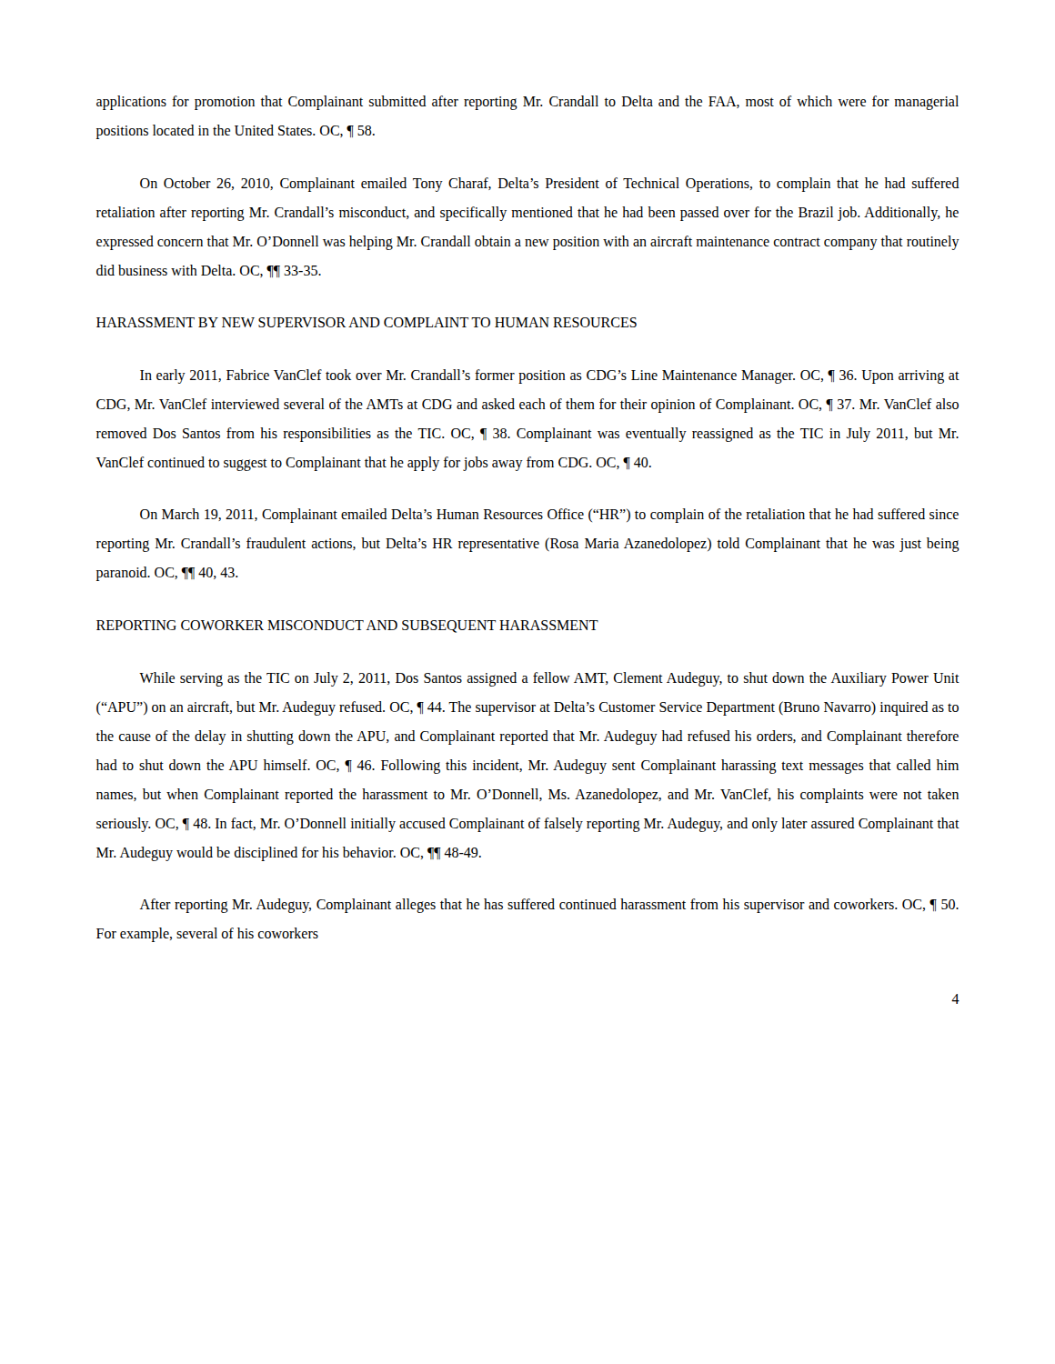applications for promotion that Complainant submitted after reporting Mr. Crandall to Delta and the FAA, most of which were for managerial positions located in the United States. OC, ¶ 58.
On October 26, 2010, Complainant emailed Tony Charaf, Delta’s President of Technical Operations, to complain that he had suffered retaliation after reporting Mr. Crandall’s misconduct, and specifically mentioned that he had been passed over for the Brazil job. Additionally, he expressed concern that Mr. O’Donnell was helping Mr. Crandall obtain a new position with an aircraft maintenance contract company that routinely did business with Delta. OC, ¶¶ 33-35.
Harassment by New Supervisor and Complaint to Human Resources
In early 2011, Fabrice VanClef took over Mr. Crandall’s former position as CDG’s Line Maintenance Manager. OC, ¶ 36. Upon arriving at CDG, Mr. VanClef interviewed several of the AMTs at CDG and asked each of them for their opinion of Complainant. OC, ¶ 37. Mr. VanClef also removed Dos Santos from his responsibilities as the TIC. OC, ¶ 38. Complainant was eventually reassigned as the TIC in July 2011, but Mr. VanClef continued to suggest to Complainant that he apply for jobs away from CDG. OC, ¶ 40.
On March 19, 2011, Complainant emailed Delta’s Human Resources Office (“HR”) to complain of the retaliation that he had suffered since reporting Mr. Crandall’s fraudulent actions, but Delta’s HR representative (Rosa Maria Azanedolopez) told Complainant that he was just being paranoid. OC, ¶¶ 40, 43.
Reporting Coworker Misconduct and Subsequent Harassment
While serving as the TIC on July 2, 2011, Dos Santos assigned a fellow AMT, Clement Audeguy, to shut down the Auxiliary Power Unit (“APU”) on an aircraft, but Mr. Audeguy refused. OC, ¶ 44. The supervisor at Delta’s Customer Service Department (Bruno Navarro) inquired as to the cause of the delay in shutting down the APU, and Complainant reported that Mr. Audeguy had refused his orders, and Complainant therefore had to shut down the APU himself. OC, ¶ 46. Following this incident, Mr. Audeguy sent Complainant harassing text messages that called him names, but when Complainant reported the harassment to Mr. O’Donnell, Ms. Azanedolopez, and Mr. VanClef, his complaints were not taken seriously. OC, ¶ 48. In fact, Mr. O’Donnell initially accused Complainant of falsely reporting Mr. Audeguy, and only later assured Complainant that Mr. Audeguy would be disciplined for his behavior. OC, ¶¶ 48-49.
After reporting Mr. Audeguy, Complainant alleges that he has suffered continued harassment from his supervisor and coworkers. OC, ¶ 50. For example, several of his coworkers
4